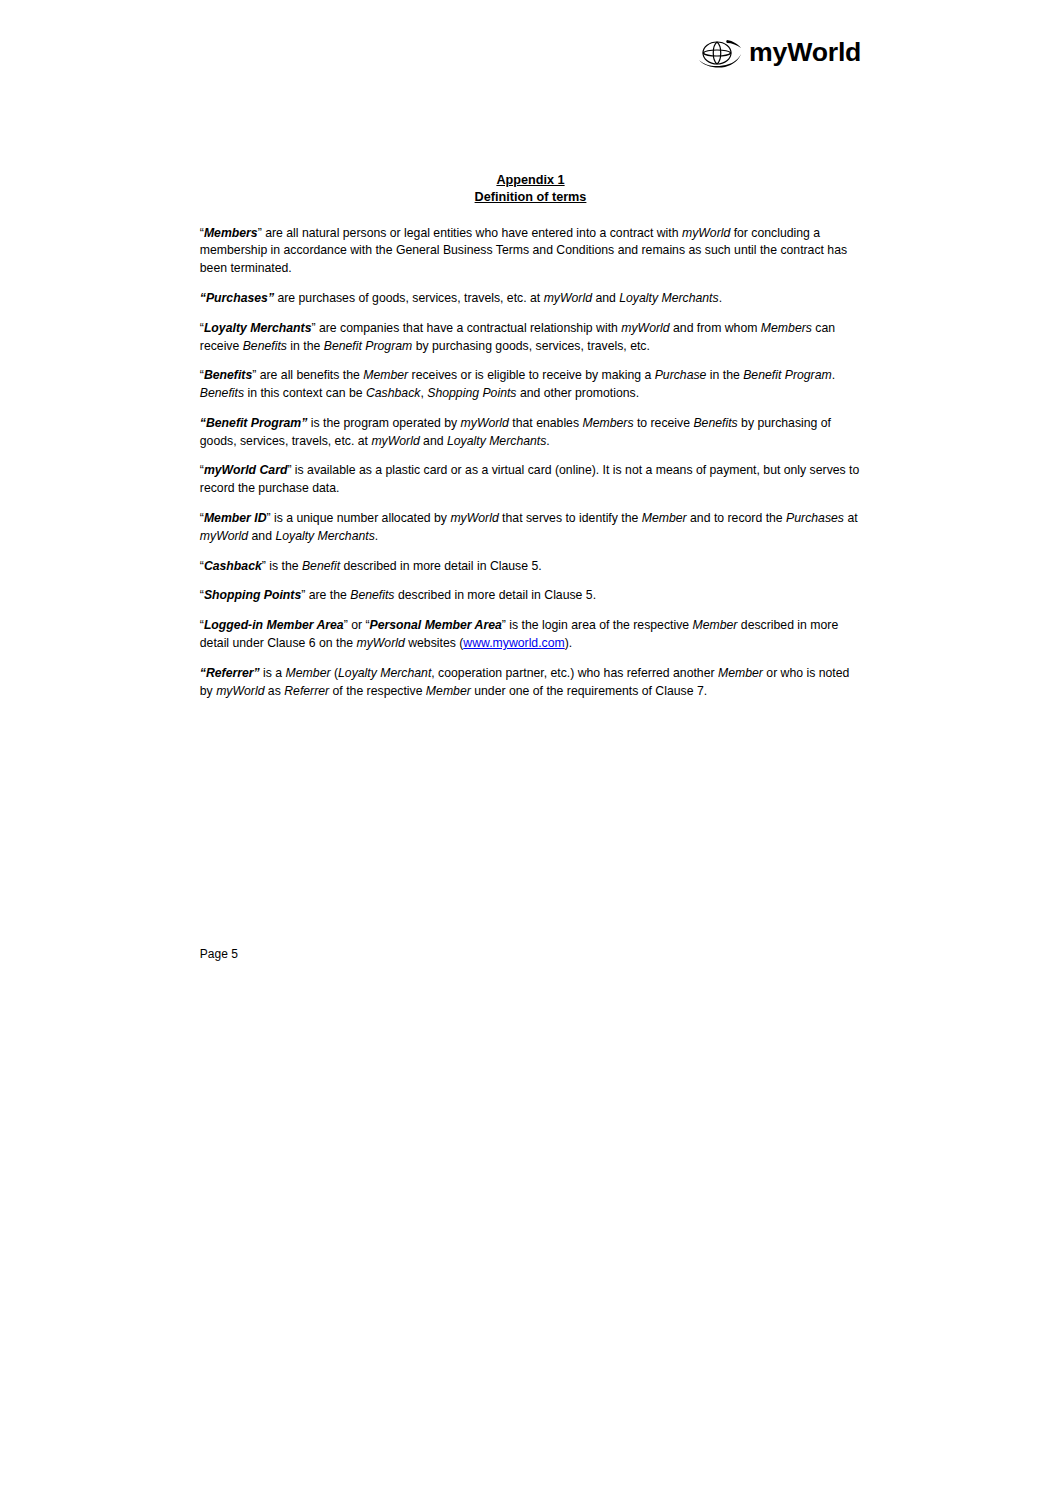myWorld
Appendix 1 Definition of terms
“Members” are all natural persons or legal entities who have entered into a contract with myWorld for concluding a membership in accordance with the General Business Terms and Conditions and remains as such until the contract has been terminated.
“Purchases” are purchases of goods, services, travels, etc. at myWorld and Loyalty Merchants.
“Loyalty Merchants” are companies that have a contractual relationship with myWorld and from whom Members can receive Benefits in the Benefit Program by purchasing goods, services, travels, etc.
“Benefits” are all benefits the Member receives or is eligible to receive by making a Purchase in the Benefit Program. Benefits in this context can be Cashback, Shopping Points and other promotions.
“Benefit Program” is the program operated by myWorld that enables Members to receive Benefits by purchasing of goods, services, travels, etc. at myWorld and Loyalty Merchants.
“myWorld Card” is available as a plastic card or as a virtual card (online). It is not a means of payment, but only serves to record the purchase data.
“Member ID” is a unique number allocated by myWorld that serves to identify the Member and to record the Purchases at myWorld and Loyalty Merchants.
“Cashback” is the Benefit described in more detail in Clause 5.
“Shopping Points” are the Benefits described in more detail in Clause 5.
“Logged-in Member Area” or “Personal Member Area” is the login area of the respective Member described in more detail under Clause 6 on the myWorld websites (www.myworld.com).
“Referrer” is a Member (Loyalty Merchant, cooperation partner, etc.) who has referred another Member or who is noted by myWorld as Referrer of the respective Member under one of the requirements of Clause 7.
Page 5